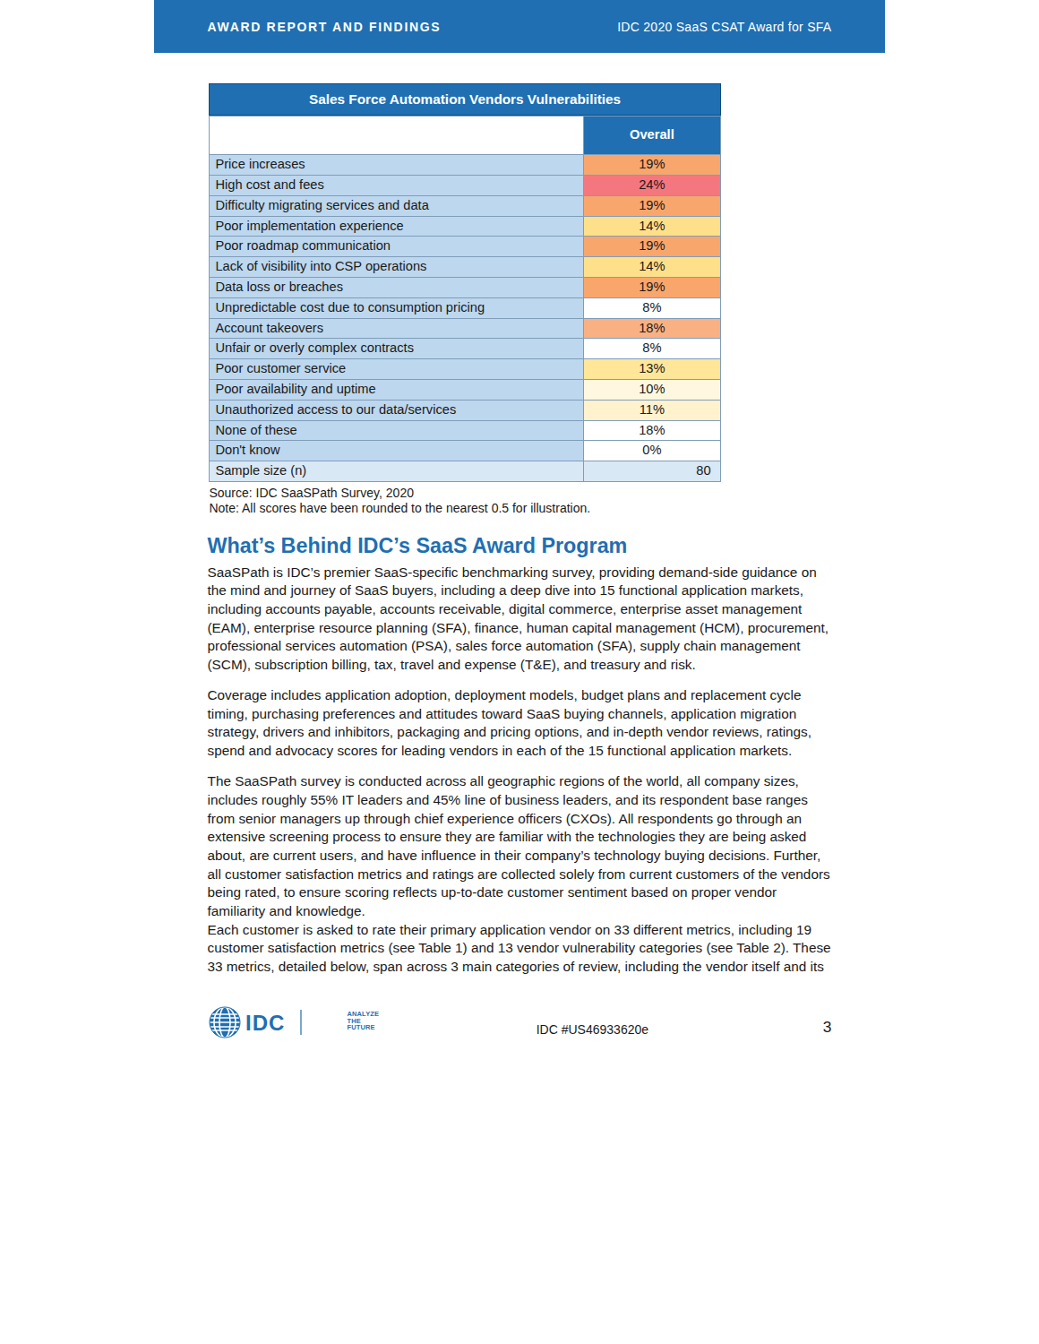Award Report and Findings
IDC 2020 SaaS CSAT Award for SFA
Sales Force Automation Vendors Vulnerabilities
| | Overall |
| --- | --- |
| Price increases | 19% |
| High cost and fees | 24% |
| Difficulty migrating services and data | 19% |
| Poor implementation experience | 14% |
| Poor roadmap communication | 19% |
| Lack of visibility into CSP operations | 14% |
| Data loss or breaches | 19% |
| Unpredictable cost due to consumption pricing | 8% |
| Account takeovers | 18% |
| Unfair or overly complex contracts | 8% |
| Poor customer service | 13% |
| Poor availability and uptime | 10% |
| Unauthorized access to our data/services | 11% |
| None of these | 18% |
| Don't know | 0% |
| Sample size (n) | 80 |
Source: IDC SaaSPath Survey, 2020
Note: All scores have been rounded to the nearest 0.5 for illustration.
What’s Behind IDC’s SaaS Award Program
SaaSPath is IDC’s premier SaaS-specific benchmarking survey, providing demand-side guidance on the mind and journey of SaaS buyers, including a deep dive into 15 functional application markets, including accounts payable, accounts receivable, digital commerce, enterprise asset management (EAM), enterprise resource planning (SFA), finance, human capital management (HCM), procurement, professional services automation (PSA), sales force automation (SFA), supply chain management (SCM), subscription billing, tax, travel and expense (T&E), and treasury and risk.
Coverage includes application adoption, deployment models, budget plans and replacement cycle timing, purchasing preferences and attitudes toward SaaS buying channels, application migration strategy, drivers and inhibitors, packaging and pricing options, and in-depth vendor reviews, ratings, spend and advocacy scores for leading vendors in each of the 15 functional application markets.
The SaaSPath survey is conducted across all geographic regions of the world, all company sizes, includes roughly 55% IT leaders and 45% line of business leaders, and its respondent base ranges from senior managers up through chief experience officers (CXOs). All respondents go through an extensive screening process to ensure they are familiar with the technologies they are being asked about, are current users, and have influence in their company’s technology buying decisions. Further, all customer satisfaction metrics and ratings are collected solely from current customers of the vendors being rated, to ensure scoring reflects up-to-date customer sentiment based on proper vendor familiarity and knowledge.
Each customer is asked to rate their primary application vendor on 33 different metrics, including 19 customer satisfaction metrics (see Table 1) and 13 vendor vulnerability categories (see Table 2). These 33 metrics, detailed below, span across 3 main categories of review, including the vendor itself and its
IDC
Analyze
the
Future
IDC #US46933620e
3